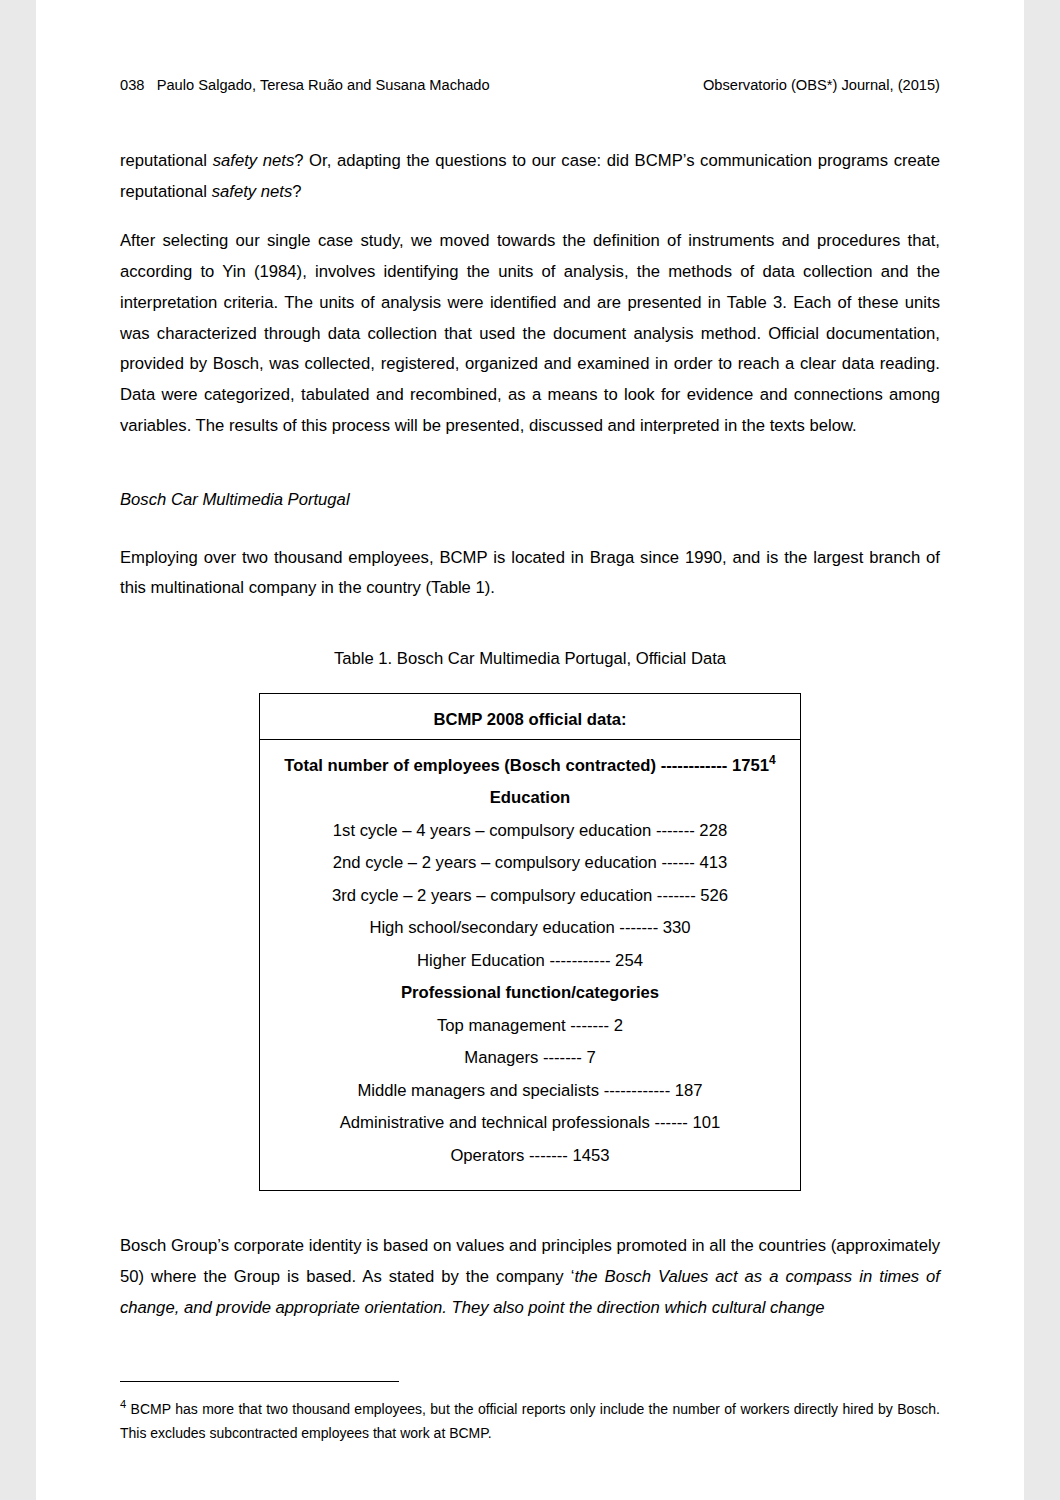038 Paulo Salgado, Teresa Ruão and Susana Machado Observatorio (OBS*) Journal, (2015)
reputational safety nets? Or, adapting the questions to our case: did BCMP’s communication programs create reputational safety nets?
After selecting our single case study, we moved towards the definition of instruments and procedures that, according to Yin (1984), involves identifying the units of analysis, the methods of data collection and the interpretation criteria. The units of analysis were identified and are presented in Table 3. Each of these units was characterized through data collection that used the document analysis method. Official documentation, provided by Bosch, was collected, registered, organized and examined in order to reach a clear data reading. Data were categorized, tabulated and recombined, as a means to look for evidence and connections among variables. The results of this process will be presented, discussed and interpreted in the texts below.
Bosch Car Multimedia Portugal
Employing over two thousand employees, BCMP is located in Braga since 1990, and is the largest branch of this multinational company in the country (Table 1).
Table 1. Bosch Car Multimedia Portugal, Official Data
| BCMP 2008 official data: |
| Total number of employees (Bosch contracted) ------------ 1751 4 Education 1st cycle – 4 years – compulsory education ------- 228 2nd cycle – 2 years – compulsory education ------ 413 3rd cycle – 2 years – compulsory education ------- 526 High school/secondary education ------- 330 Higher Education ----------- 254 Professional function/categories Top management ------- 2 Managers ------- 7 Middle managers and specialists ------------ 187 Administrative and technical professionals ------ 101 Operators ------- 1453 |
Bosch Group’s corporate identity is based on values and principles promoted in all the countries (approximately 50) where the Group is based. As stated by the company ‘the Bosch Values act as a compass in times of change, and provide appropriate orientation. They also point the direction which cultural change
4 BCMP has more that two thousand employees, but the official reports only include the number of workers directly hired by Bosch. This excludes subcontracted employees that work at BCMP.